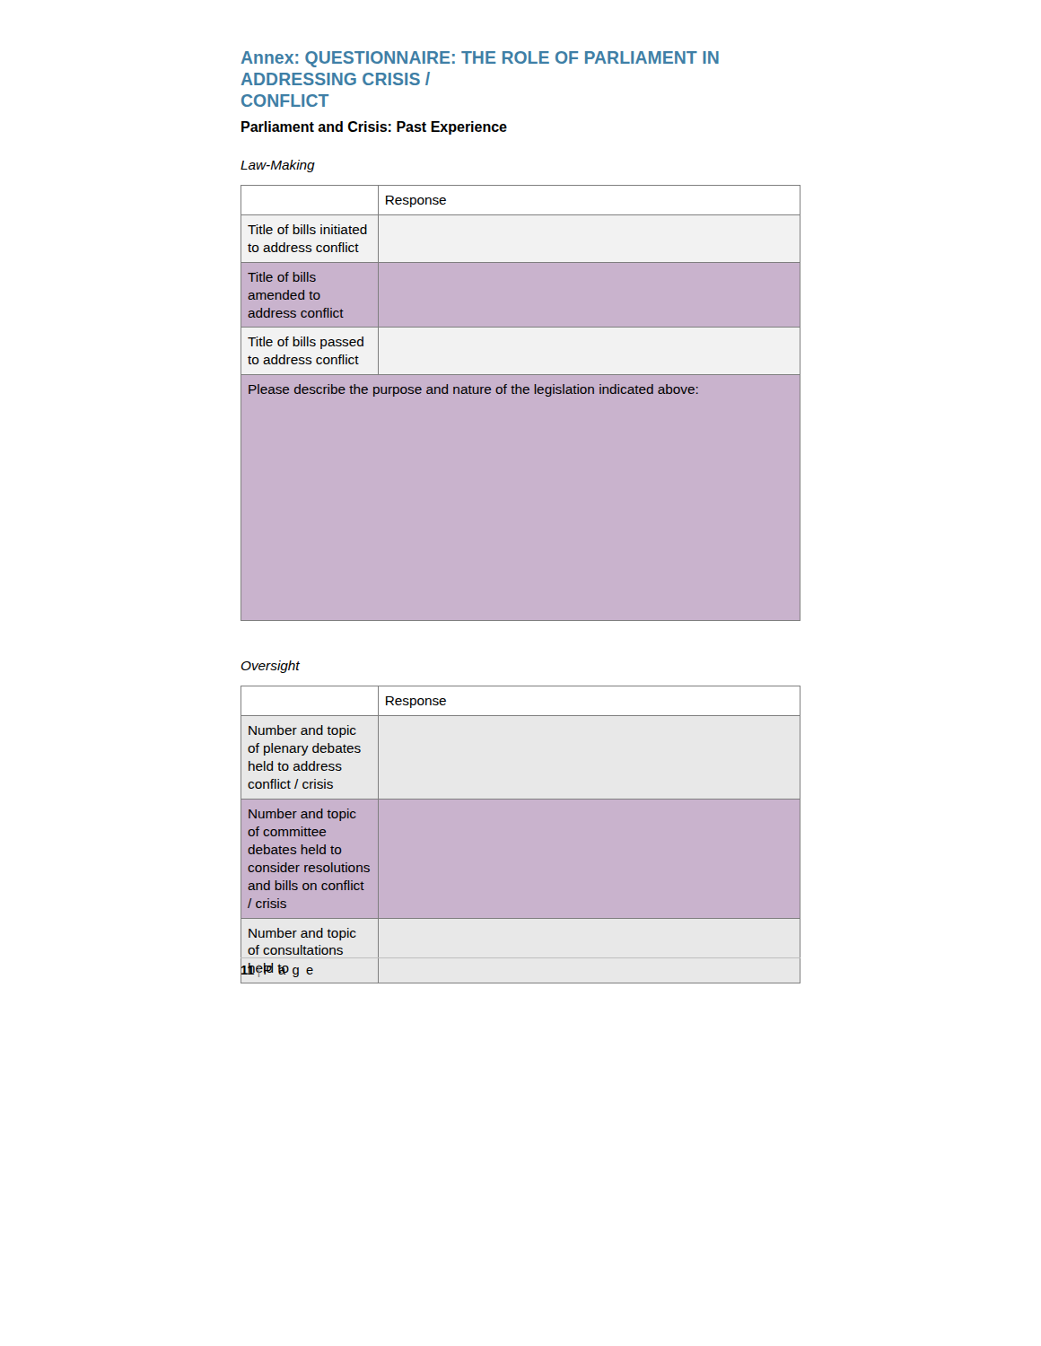Annex: QUESTIONNAIRE: THE ROLE OF PARLIAMENT IN ADDRESSING CRISIS /
CONFLICT
Parliament and Crisis: Past Experience
Law-Making
| | Response |
| Title of bills initiated to address conflict | |
| Title of bills amended to address conflict | |
| Title of bills passed to address conflict | |
| Please describe the purpose and nature of the legislation indicated above: |
Oversight
| | Response |
| Number and topic of plenary debates held to address conflict / crisis | |
| Number and topic of committee debates held to consider resolutions and bills on conflict / crisis | |
| Number and topic of consultations held to | |
11|P a g e